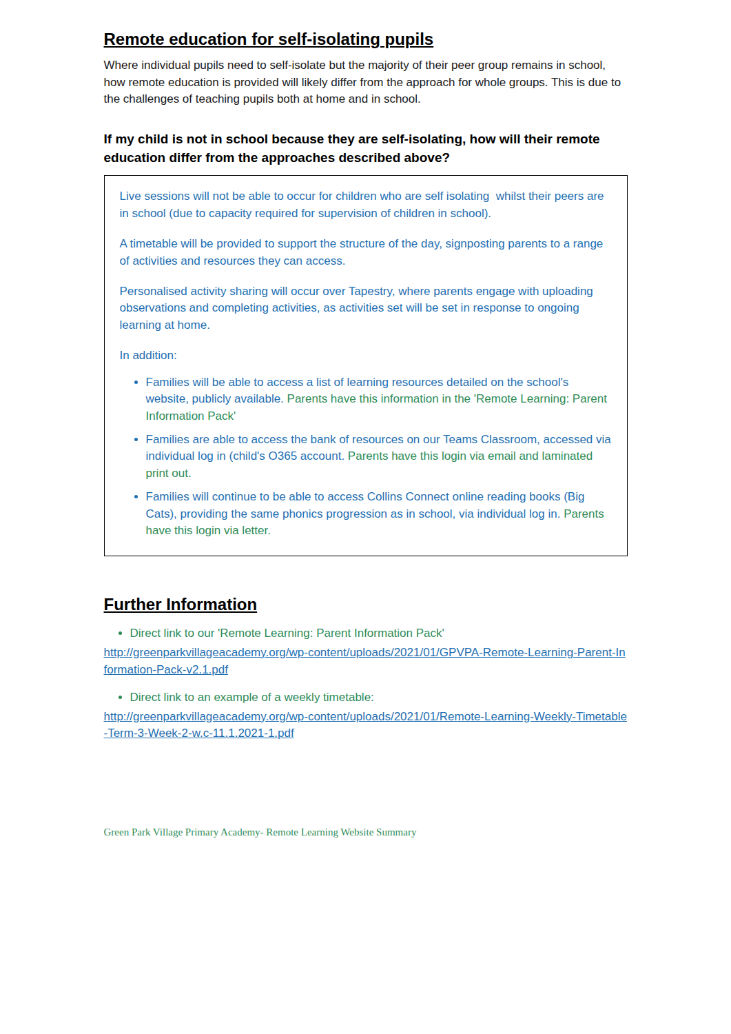Remote education for self-isolating pupils
Where individual pupils need to self-isolate but the majority of their peer group remains in school, how remote education is provided will likely differ from the approach for whole groups. This is due to the challenges of teaching pupils both at home and in school.
If my child is not in school because they are self-isolating, how will their remote education differ from the approaches described above?
Live sessions will not be able to occur for children who are self isolating whilst their peers are in school (due to capacity required for supervision of children in school).
A timetable will be provided to support the structure of the day, signposting parents to a range of activities and resources they can access.
Personalised activity sharing will occur over Tapestry, where parents engage with uploading observations and completing activities, as activities set will be set in response to ongoing learning at home.
In addition:
Families will be able to access a list of learning resources detailed on the school's website, publicly available. Parents have this information in the 'Remote Learning: Parent Information Pack'
Families are able to access the bank of resources on our Teams Classroom, accessed via individual log in (child's O365 account. Parents have this login via email and laminated print out.
Families will continue to be able to access Collins Connect online reading books (Big Cats), providing the same phonics progression as in school, via individual log in. Parents have this login via letter.
Further Information
Direct link to our 'Remote Learning: Parent Information Pack'
http://greenparkvillageacademy.org/wp-content/uploads/2021/01/GPVPA-Remote-Learning-Parent-Information-Pack-v2.1.pdf
Direct link to an example of a weekly timetable:
http://greenparkvillageacademy.org/wp-content/uploads/2021/01/Remote-Learning-Weekly-Timetable-Term-3-Week-2-w.c-11.1.2021-1.pdf
Green Park Village Primary Academy- Remote Learning Website Summary